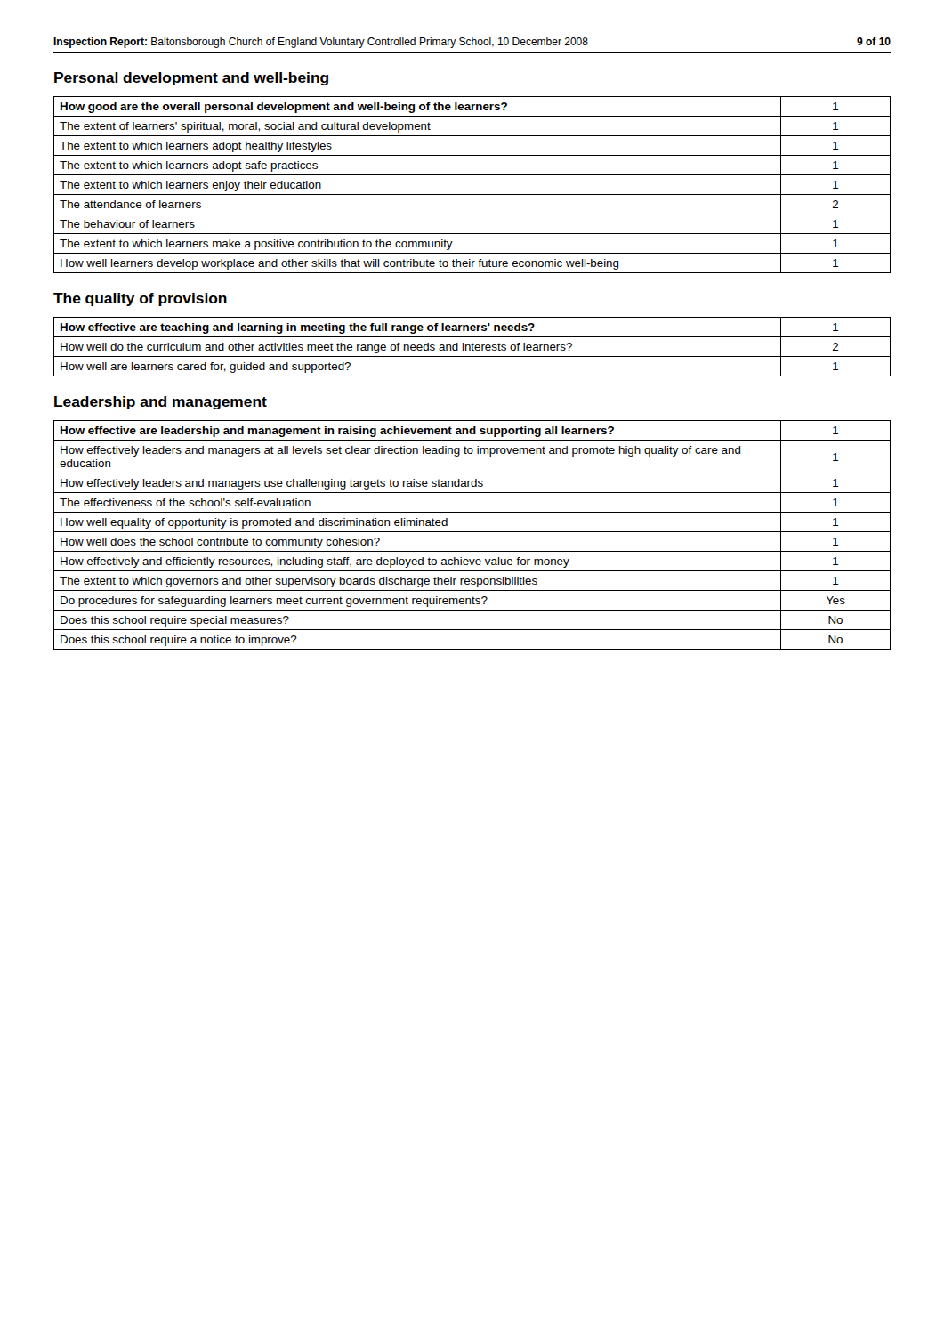Inspection Report: Baltonsborough Church of England Voluntary Controlled Primary School, 10 December 2008
9 of 10
Personal development and well-being
| How good are the overall personal development and well-being of the learners? | 1 |
| The extent of learners' spiritual, moral, social and cultural development | 1 |
| The extent to which learners adopt healthy lifestyles | 1 |
| The extent to which learners adopt safe practices | 1 |
| The extent to which learners enjoy their education | 1 |
| The attendance of learners | 2 |
| The behaviour of learners | 1 |
| The extent to which learners make a positive contribution to the community | 1 |
| How well learners develop workplace and other skills that will contribute to their future economic well-being | 1 |
The quality of provision
| How effective are teaching and learning in meeting the full range of learners' needs? | 1 |
| How well do the curriculum and other activities meet the range of needs and interests of learners? | 2 |
| How well are learners cared for, guided and supported? | 1 |
Leadership and management
| How effective are leadership and management in raising achievement and supporting all learners? | 1 |
| How effectively leaders and managers at all levels set clear direction leading to improvement and promote high quality of care and education | 1 |
| How effectively leaders and managers use challenging targets to raise standards | 1 |
| The effectiveness of the school's self-evaluation | 1 |
| How well equality of opportunity is promoted and discrimination eliminated | 1 |
| How well does the school contribute to community cohesion? | 1 |
| How effectively and efficiently resources, including staff, are deployed to achieve value for money | 1 |
| The extent to which governors and other supervisory boards discharge their responsibilities | 1 |
| Do procedures for safeguarding learners meet current government requirements? | Yes |
| Does this school require special measures? | No |
| Does this school require a notice to improve? | No |